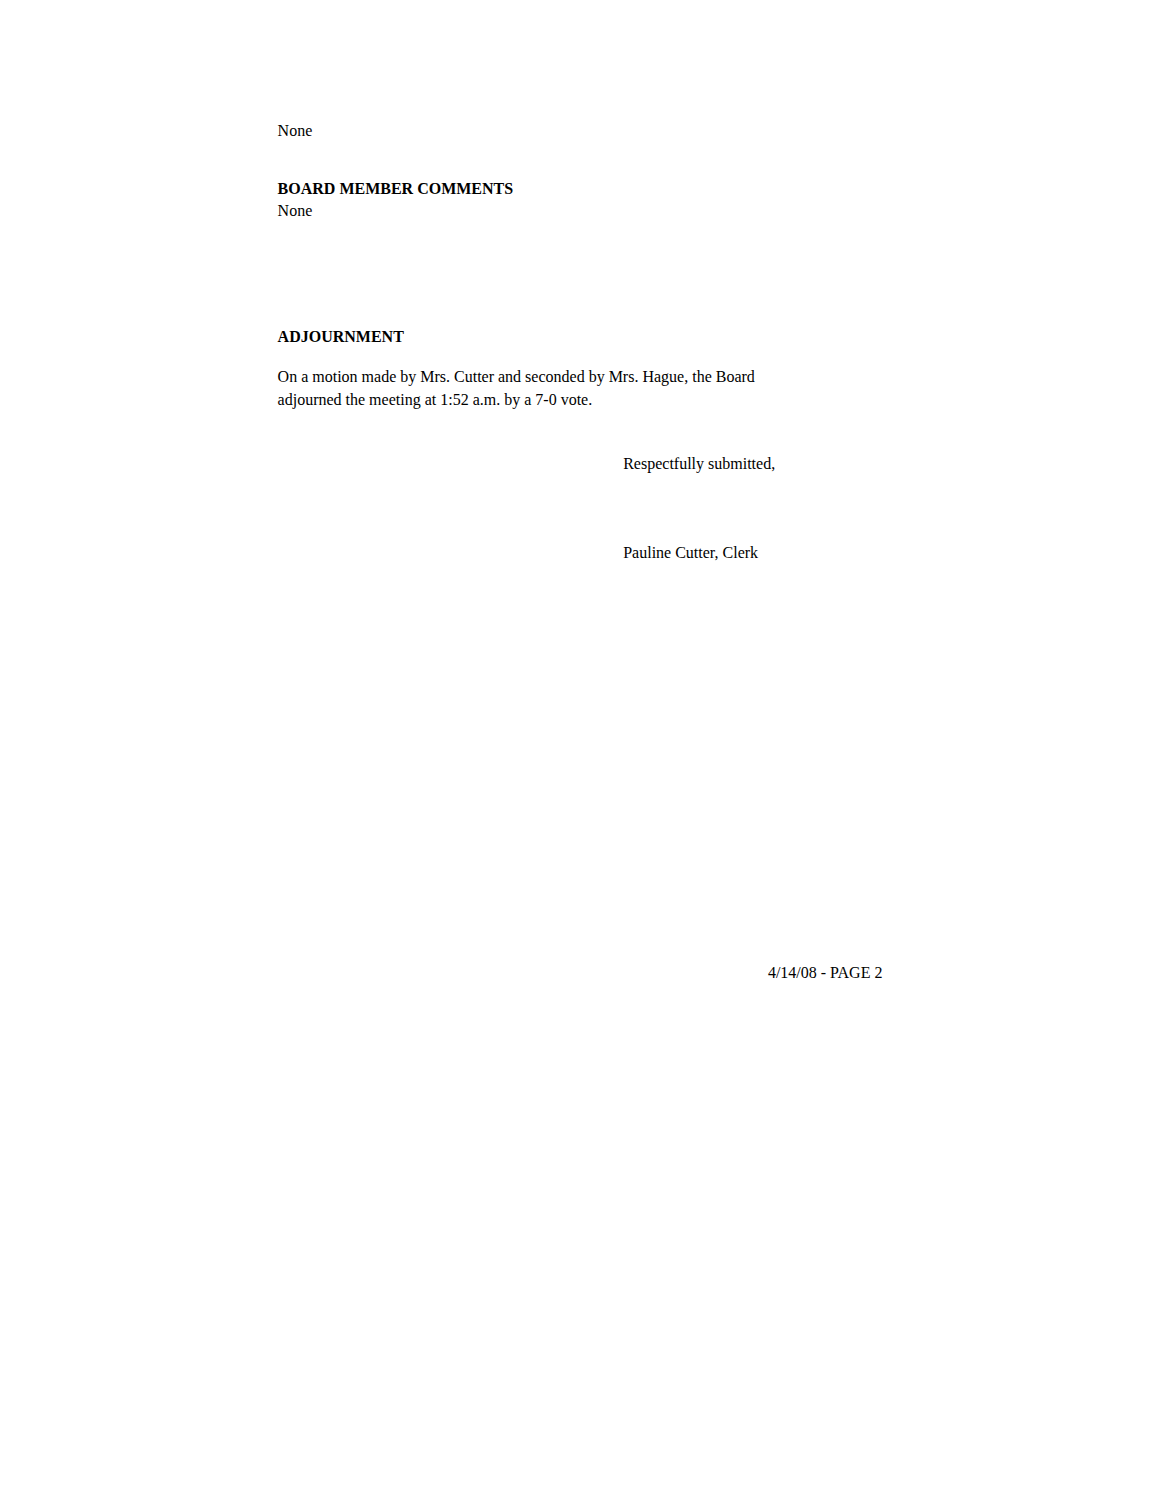None
BOARD MEMBER COMMENTS
None
ADJOURNMENT
On a motion made by Mrs. Cutter and seconded by Mrs. Hague, the Board
adjourned the meeting at 1:52 a.m. by a 7-0 vote.
Respectfully submitted,
Pauline Cutter, Clerk
4/14/08 - PAGE 2